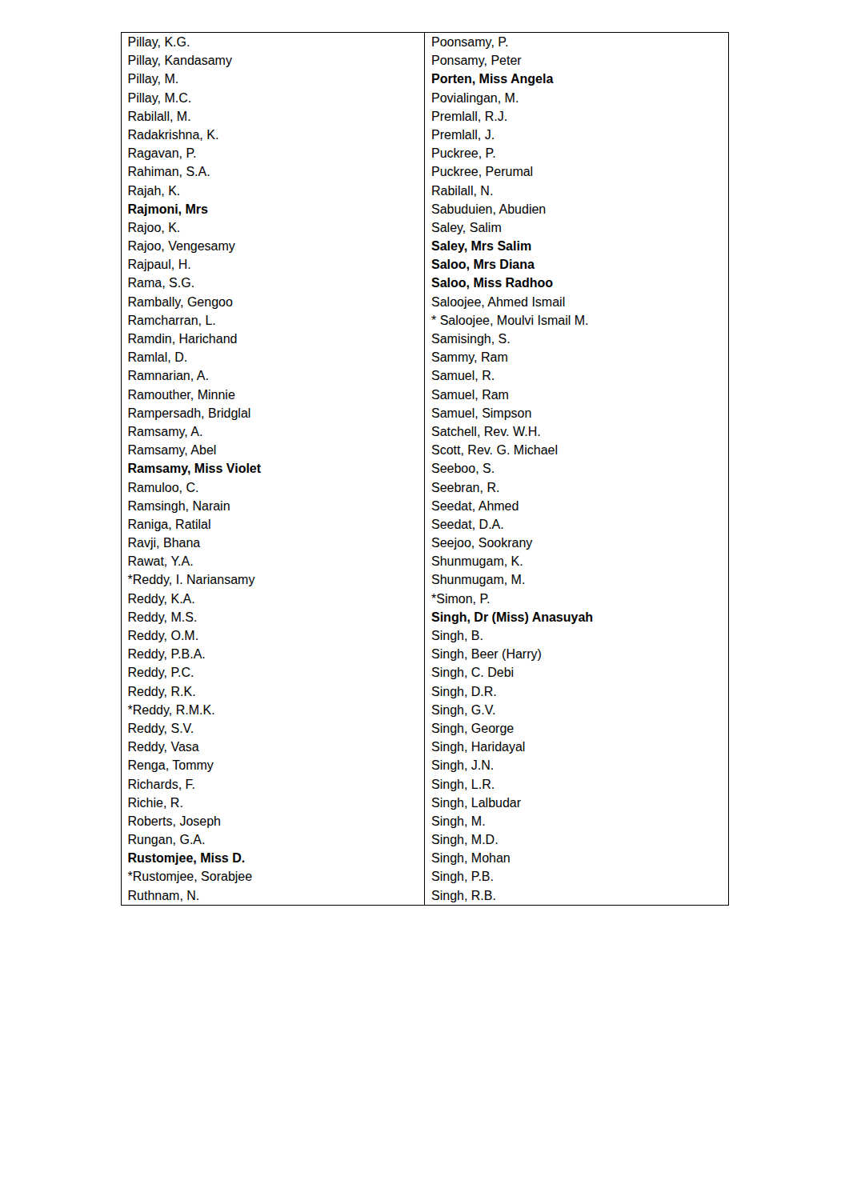| Pillay, K.G. Pillay, Kandasamy Pillay, M. Pillay, M.C. Rabilall, M. Radakrishna, K. Ragavan, P. Rahiman, S.A. Rajah, K. Rajmoni, Mrs Rajoo, K. Rajoo, Vengesamy Rajpaul, H. Rama, S.G. Rambally, Gengoo Ramcharran, L. Ramdin, Harichand Ramlal, D. Ramnarian, A. Ramouther, Minnie Rampersadh, Bridglal Ramsamy, A. Ramsamy, Abel Ramsamy, Miss Violet Ramuloo, C. Ramsingh, Narain Raniga, Ratilal Ravji, Bhana Rawat, Y.A. *Reddy, I. Nariansamy Reddy, K.A. Reddy, M.S. Reddy, O.M. Reddy, P.B.A. Reddy, P.C. Reddy, R.K. *Reddy, R.M.K. Reddy, S.V. Reddy, Vasa Renga, Tommy Richards, F. Richie, R. Roberts, Joseph Rungan, G.A. Rustomjee, Miss D. *Rustomjee, Sorabjee Ruthnam, N. | Poonsamy, P. Ponsamy, Peter Porten, Miss Angela Povialingan, M. Premlall, R.J. Premlall, J. Puckree, P. Puckree, Perumal Rabilall, N. Sabuduien, Abudien Saley, Salim Saley, Mrs Salim Saloo, Mrs Diana Saloo, Miss Radhoo Saloojee, Ahmed Ismail * Saloojee, Moulvi Ismail M. Samisingh, S. Sammy, Ram Samuel, R. Samuel, Ram Samuel, Simpson Satchell, Rev. W.H. Scott, Rev. G. Michael Seeboo, S. Seebran, R. Seedat, Ahmed Seedat, D.A. Seejoo, Sookrany Shunmugam, K. Shunmugam, M. *Simon, P. Singh, Dr (Miss) Anasuyah Singh, B. Singh, Beer (Harry) Singh, C. Debi Singh, D.R. Singh, G.V. Singh, George Singh, Haridayal Singh, J.N. Singh, L.R. Singh, Lalbudar Singh, M. Singh, M.D. Singh, Mohan Singh, P.B. Singh, R.B. |